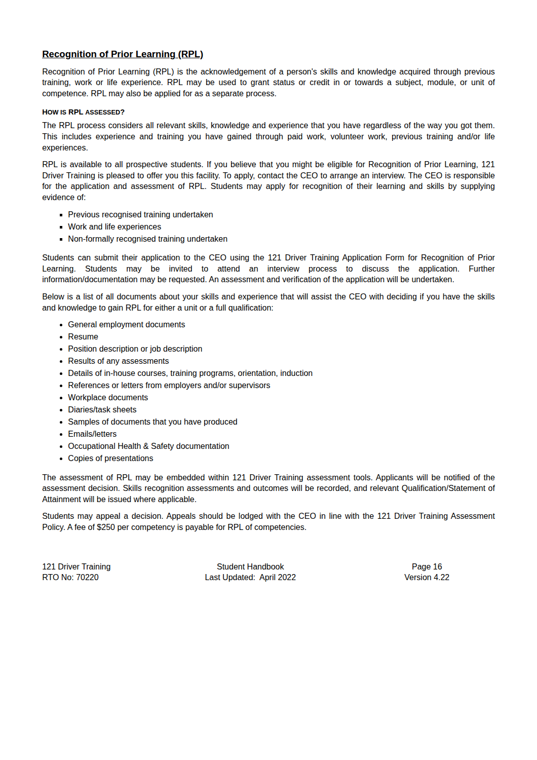Recognition of Prior Learning (RPL)
Recognition of Prior Learning (RPL) is the acknowledgement of a person's skills and knowledge acquired through previous training, work or life experience. RPL may be used to grant status or credit in or towards a subject, module, or unit of competence. RPL may also be applied for as a separate process.
HOW IS RPL ASSESSED?
The RPL process considers all relevant skills, knowledge and experience that you have regardless of the way you got them. This includes experience and training you have gained through paid work, volunteer work, previous training and/or life experiences.
RPL is available to all prospective students. If you believe that you might be eligible for Recognition of Prior Learning, 121 Driver Training is pleased to offer you this facility. To apply, contact the CEO to arrange an interview. The CEO is responsible for the application and assessment of RPL. Students may apply for recognition of their learning and skills by supplying evidence of:
Previous recognised training undertaken
Work and life experiences
Non-formally recognised training undertaken
Students can submit their application to the CEO using the 121 Driver Training Application Form for Recognition of Prior Learning. Students may be invited to attend an interview process to discuss the application. Further information/documentation may be requested. An assessment and verification of the application will be undertaken.
Below is a list of all documents about your skills and experience that will assist the CEO with deciding if you have the skills and knowledge to gain RPL for either a unit or a full qualification:
General employment documents
Resume
Position description or job description
Results of any assessments
Details of in-house courses, training programs, orientation, induction
References or letters from employers and/or supervisors
Workplace documents
Diaries/task sheets
Samples of documents that you have produced
Emails/letters
Occupational Health & Safety documentation
Copies of presentations
The assessment of RPL may be embedded within 121 Driver Training assessment tools. Applicants will be notified of the assessment decision. Skills recognition assessments and outcomes will be recorded, and relevant Qualification/Statement of Attainment will be issued where applicable.
Students may appeal a decision. Appeals should be lodged with the CEO in line with the 121 Driver Training Assessment Policy. A fee of $250 per competency is payable for RPL of competencies.
| 121 Driver Training | Student Handbook | Page 16 |
| RTO No: 70220 | Last Updated: April 2022 | Version 4.22 |